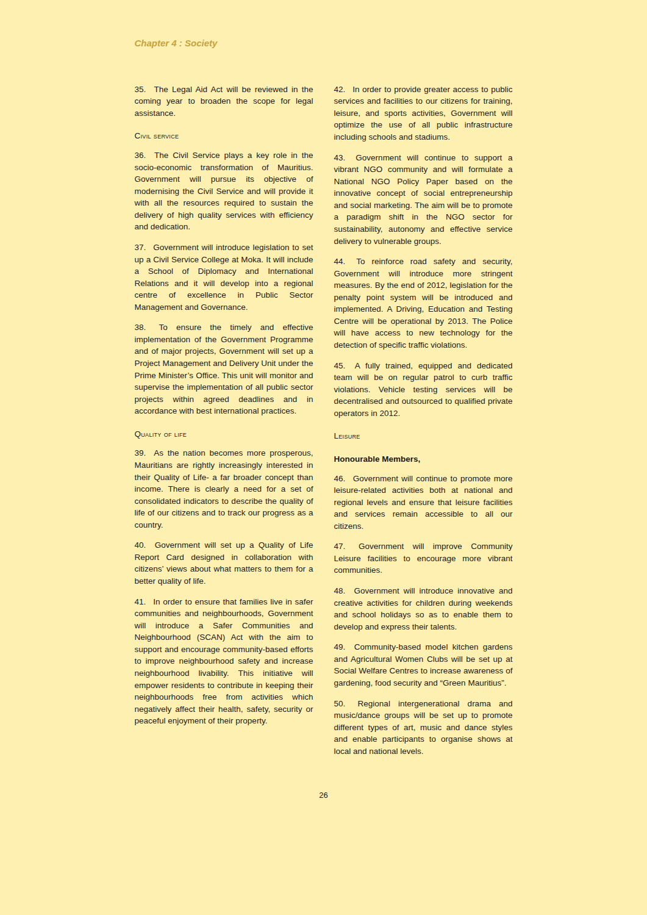Chapter 4 : Society
35. The Legal Aid Act will be reviewed in the coming year to broaden the scope for legal assistance.
Civil service
36. The Civil Service plays a key role in the socio-economic transformation of Mauritius. Government will pursue its objective of modernising the Civil Service and will provide it with all the resources required to sustain the delivery of high quality services with efficiency and dedication.
37. Government will introduce legislation to set up a Civil Service College at Moka. It will include a School of Diplomacy and International Relations and it will develop into a regional centre of excellence in Public Sector Management and Governance.
38. To ensure the timely and effective implementation of the Government Programme and of major projects, Government will set up a Project Management and Delivery Unit under the Prime Minister’s Office. This unit will monitor and supervise the implementation of all public sector projects within agreed deadlines and in accordance with best international practices.
Quality of life
39. As the nation becomes more prosperous, Mauritians are rightly increasingly interested in their Quality of Life- a far broader concept than income. There is clearly a need for a set of consolidated indicators to describe the quality of life of our citizens and to track our progress as a country.
40. Government will set up a Quality of Life Report Card designed in collaboration with citizens’ views about what matters to them for a better quality of life.
41. In order to ensure that families live in safer communities and neighbourhoods, Government will introduce a Safer Communities and Neighbourhood (SCAN) Act with the aim to support and encourage community-based efforts to improve neighbourhood safety and increase neighbourhood livability. This initiative will empower residents to contribute in keeping their neighbourhoods free from activities which negatively affect their health, safety, security or peaceful enjoyment of their property.
42. In order to provide greater access to public services and facilities to our citizens for training, leisure, and sports activities, Government will optimize the use of all public infrastructure including schools and stadiums.
43. Government will continue to support a vibrant NGO community and will formulate a National NGO Policy Paper based on the innovative concept of social entrepreneurship and social marketing. The aim will be to promote a paradigm shift in the NGO sector for sustainability, autonomy and effective service delivery to vulnerable groups.
44. To reinforce road safety and security, Government will introduce more stringent measures. By the end of 2012, legislation for the penalty point system will be introduced and implemented. A Driving, Education and Testing Centre will be operational by 2013. The Police will have access to new technology for the detection of specific traffic violations.
45. A fully trained, equipped and dedicated team will be on regular patrol to curb traffic violations. Vehicle testing services will be decentralised and outsourced to qualified private operators in 2012.
Leisure
Honourable Members,
46. Government will continue to promote more leisure-related activities both at national and regional levels and ensure that leisure facilities and services remain accessible to all our citizens.
47. Government will improve Community Leisure facilities to encourage more vibrant communities.
48. Government will introduce innovative and creative activities for children during weekends and school holidays so as to enable them to develop and express their talents.
49. Community-based model kitchen gardens and Agricultural Women Clubs will be set up at Social Welfare Centres to increase awareness of gardening, food security and “Green Mauritius”.
50. Regional intergenerational drama and music/dance groups will be set up to promote different types of art, music and dance styles and enable participants to organise shows at local and national levels.
26